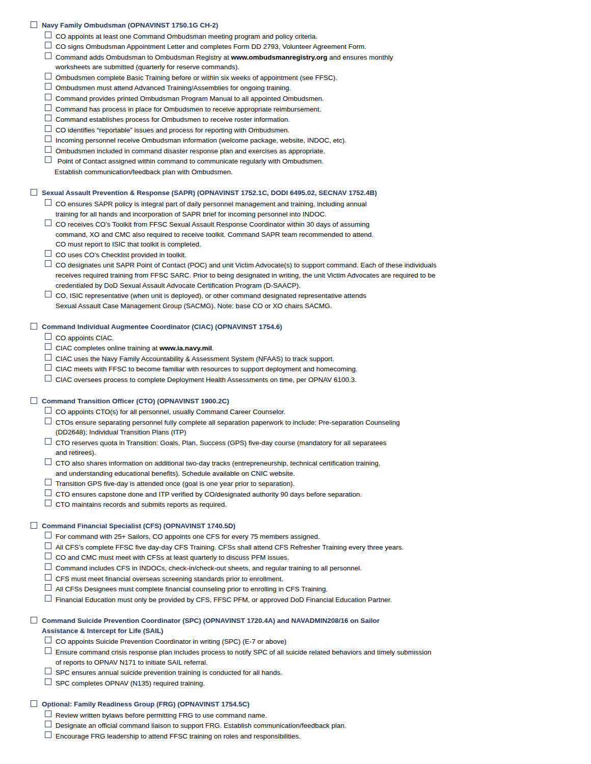Navy Family Ombudsman (OPNAVINST 1750.1G CH-2)
CO appoints at least one Command Ombudsman meeting program and policy criteria.
CO signs Ombudsman Appointment Letter and completes Form DD 2793, Volunteer Agreement Form.
Command adds Ombudsman to Ombudsman Registry at www.ombudsmanregistry.org and ensures monthly
worksheets are submitted (quarterly for reserve commands).
Ombudsmen complete Basic Training before or within six weeks of appointment (see FFSC).
Ombudsmen must attend Advanced Training/Assemblies for ongoing training.
Command provides printed Ombudsman Program Manual to all appointed Ombudsmen.
Command has process in place for Ombudsmen to receive appropriate reimbursement.
Command establishes process for Ombudsmen to receive roster information.
CO identifies “reportable” issues and process for reporting with Ombudsmen.
Incoming personnel receive Ombudsman information (welcome package, website, INDOC, etc).
Ombudsmen included in command disaster response plan and exercises as appropriate.
Point of Contact assigned within command to communicate regularly with Ombudsmen.
Establish communication/feedback plan with Ombudsmen.
Sexual Assault Prevention & Response (SAPR) (OPNAVINST 1752.1C, DODI 6495.02, SECNAV 1752.4B)
CO ensures SAPR policy is integral part of daily personnel management and training, including annual
training for all hands and incorporation of SAPR brief for incoming personnel into INDOC.
CO receives CO’s Toolkit from FFSC Sexual Assault Response Coordinator within 30 days of assuming
command, XO and CMC also required to receive toolkit. Command SAPR team recommended to attend.
CO must report to ISIC that toolkit is completed.
CO uses CO’s Checklist provided in toolkit.
CO designates unit SAPR Point of Contact (POC) and unit Victim Advocate(s) to support command. Each of these individuals
receives required training from FFSC SARC. Prior to being designated in writing, the unit Victim Advocates are required to be
credentialed by DoD Sexual Assault Advocate Certification Program (D-SAACP).
CO, ISIC representative (when unit is deployed), or other command designated representative attends
Sexual Assault Case Management Group (SACMG). Note: base CO or XO chairs SACMG.
Command Individual Augmentee Coordinator (CIAC) (OPNAVINST 1754.6)
CO appoints CIAC.
CIAC completes online training at www.ia.navy.mil.
CIAC uses the Navy Family Accountability & Assessment System (NFAAS) to track support.
CIAC meets with FFSC to become familiar with resources to support deployment and homecoming.
CIAC oversees process to complete Deployment Health Assessments on time, per OPNAV 6100.3.
Command Transition Officer (CTO) (OPNAVINST 1900.2C)
CO appoints CTO(s) for all personnel, usually Command Career Counselor.
CTOs ensure separating personnel fully complete all separation paperwork to include: Pre-separation Counseling
(DD2648); Individual Transition Plans (ITP)
CTO reserves quota in Transition: Goals, Plan, Success (GPS) five-day course (mandatory for all separatees
and retirees).
CTO also shares information on additional two-day tracks (entrepreneurship, technical certification training,
and understanding educational benefits). Schedule available on CNIC website.
Transition GPS five-day is attended once (goal is one year prior to separation).
CTO ensures capstone done and ITP verified by CO/designated authority 90 days before separation.
CTO maintains records and submits reports as required.
Command Financial Specialist (CFS) (OPNAVINST 1740.5D)
For command with 25+ Sailors, CO appoints one CFS for every 75 members assigned.
All CFS’s complete FFSC five day-day CFS Training. CFSs shall attend CFS Refresher Training every three years.
CO and CMC must meet with CFSs at least quarterly to discuss PFM issues.
Command includes CFS in INDOCs, check-in/check-out sheets, and regular training to all personnel.
CFS must meet financial overseas screening standards prior to enrollment.
All CFSs Designees must complete financial counseling prior to enrolling in CFS Training.
Financial Education must only be provided by CFS, FFSC PFM, or approved DoD Financial Education Partner.
Command Suicide Prevention Coordinator (SPC) (OPNAVINST 1720.4A) and NAVADMIN208/16 on Sailor
Assistance & Intercept for Life (SAIL)
CO appoints Suicide Prevention Coordinator in writing (SPC) (E-7 or above)
Ensure command crisis response plan includes process to notify SPC of all suicide related behaviors and timely submission
of reports to OPNAV N171 to initiate SAIL referral.
SPC ensures annual suicide prevention training is conducted for all hands.
SPC completes OPNAV (N135) required training.
Optional: Family Readiness Group (FRG) (OPNAVINST 1754.5C)
Review written bylaws before permitting FRG to use command name.
Designate an official command liaison to support FRG. Establish communication/feedback plan.
Encourage FRG leadership to attend FFSC training on roles and responsibilities.